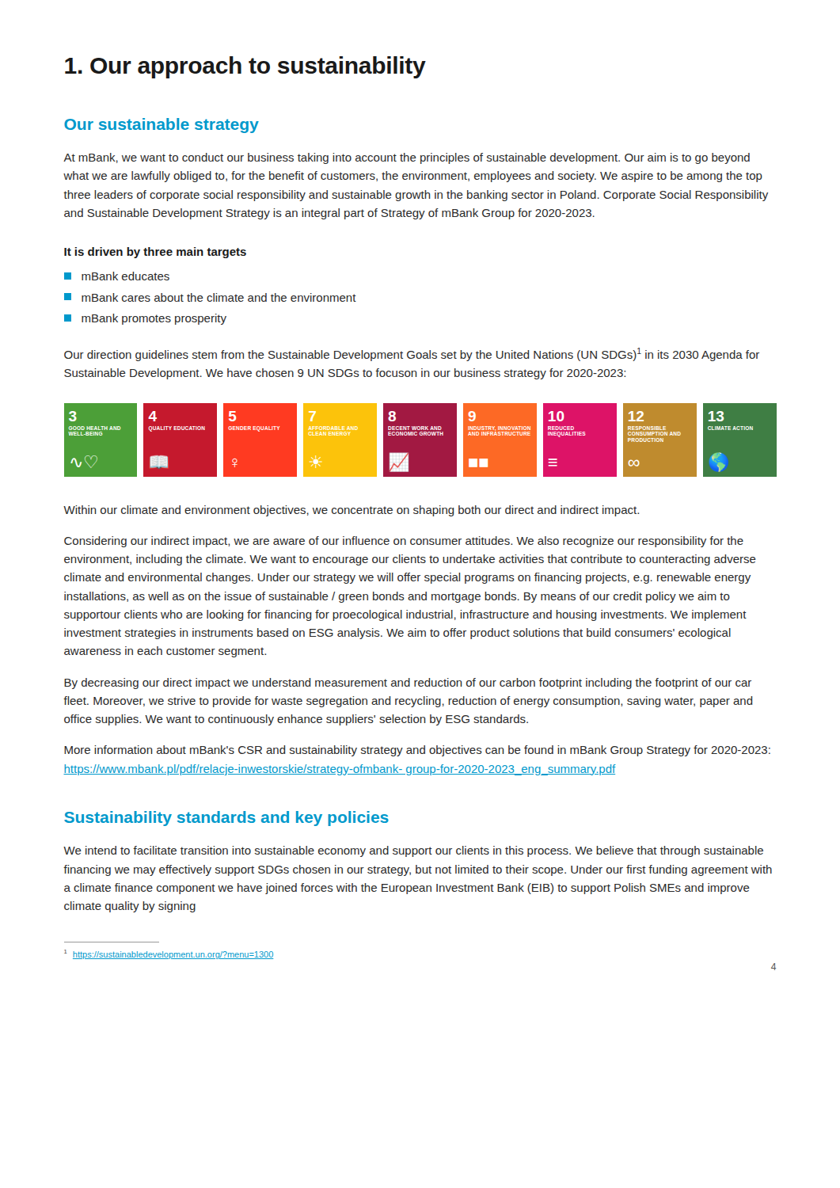1. Our approach to sustainability
Our sustainable strategy
At mBank, we want to conduct our business taking into account the principles of sustainable development. Our aim is to go beyond what we are lawfully obliged to, for the benefit of customers, the environment, employees and society. We aspire to be among the top three leaders of corporate social responsibility and sustainable growth in the banking sector in Poland. Corporate Social Responsibility and Sustainable Development Strategy is an integral part of Strategy of mBank Group for 2020-2023.
It is driven by three main targets
mBank educates
mBank cares about the climate and the environment
mBank promotes prosperity
Our direction guidelines stem from the Sustainable Development Goals set by the United Nations (UN SDGs)1 in its 2030 Agenda for Sustainable Development. We have chosen 9 UN SDGs to focuson in our business strategy for 2020-2023:
3
Good Health and Well-Being
∿♡
4
Quality Education
📖
5
Gender Equality
♀
7
Affordable and Clean Energy
☀
8
Decent Work and Economic Growth
📈
9
Industry, Innovation and Infrastructure
■■
10
Reduced Inequalities
≡
12
Responsible Consumption and Production
∞
13
Climate Action
🌎
Within our climate and environment objectives, we concentrate on shaping both our direct and indirect impact.
Considering our indirect impact, we are aware of our influence on consumer attitudes. We also recognize our responsibility for the environment, including the climate. We want to encourage our clients to undertake activities that contribute to counteracting adverse climate and environmental changes. Under our strategy we will offer special programs on financing projects, e.g. renewable energy installations, as well as on the issue of sustainable / green bonds and mortgage bonds. By means of our credit policy we aim to supportour clients who are looking for financing for proecological industrial, infrastructure and housing investments. We implement investment strategies in instruments based on ESG analysis. We aim to offer product solutions that build consumers' ecological awareness in each customer segment.
By decreasing our direct impact we understand measurement and reduction of our carbon footprint including the footprint of our car fleet. Moreover, we strive to provide for waste segregation and recycling, reduction of energy consumption, saving water, paper and office supplies. We want to continuously enhance suppliers' selection by ESG standards.
More information about mBank's CSR and sustainability strategy and objectives can be found in mBank Group Strategy for 2020-2023: https://www.mbank.pl/pdf/relacje-inwestorskie/strategy-ofmbank- group-for-2020-2023_eng_summary.pdf
Sustainability standards and key policies
We intend to facilitate transition into sustainable economy and support our clients in this process. We believe that through sustainable financing we may effectively support SDGs chosen in our strategy, but not limited to their scope. Under our first funding agreement with a climate finance component we have joined forces with the European Investment Bank (EIB) to support Polish SMEs and improve climate quality by signing
1 https://sustainabledevelopment.un.org/?menu=1300
4